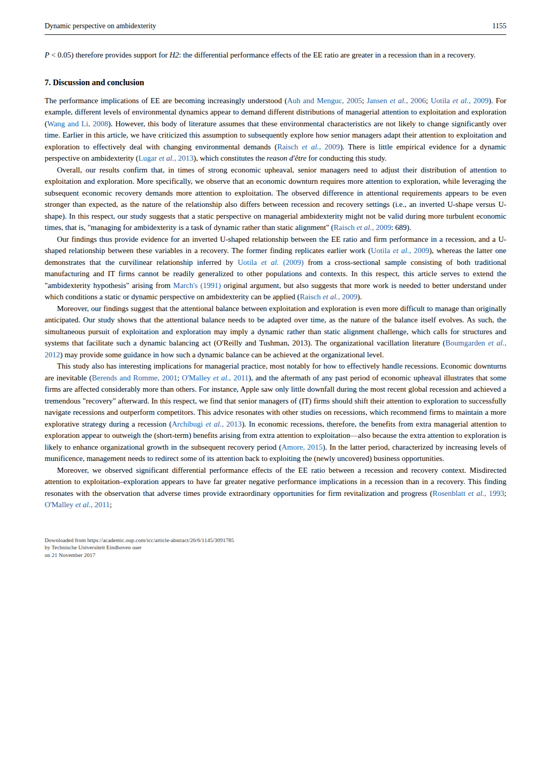Dynamic perspective on ambidexterity 1155
P < 0.05) therefore provides support for H2: the differential performance effects of the EE ratio are greater in a recession than in a recovery.
7. Discussion and conclusion
The performance implications of EE are becoming increasingly understood (Auh and Menguc, 2005; Jansen et al., 2006; Uotila et al., 2009). For example, different levels of environmental dynamics appear to demand different distributions of managerial attention to exploitation and exploration (Wang and Li, 2008). However, this body of literature assumes that these environmental characteristics are not likely to change significantly over time. Earlier in this article, we have criticized this assumption to subsequently explore how senior managers adapt their attention to exploitation and exploration to effectively deal with changing environmental demands (Raisch et al., 2009). There is little empirical evidence for a dynamic perspective on ambidexterity (Lugar et al., 2013), which constitutes the reason d'être for conducting this study.
Overall, our results confirm that, in times of strong economic upheaval, senior managers need to adjust their distribution of attention to exploitation and exploration. More specifically, we observe that an economic downturn requires more attention to exploration, while leveraging the subsequent economic recovery demands more attention to exploitation. The observed difference in attentional requirements appears to be even stronger than expected, as the nature of the relationship also differs between recession and recovery settings (i.e., an inverted U-shape versus U-shape). In this respect, our study suggests that a static perspective on managerial ambidexterity might not be valid during more turbulent economic times, that is, "managing for ambidexterity is a task of dynamic rather than static alignment" (Raisch et al., 2009: 689).
Our findings thus provide evidence for an inverted U-shaped relationship between the EE ratio and firm performance in a recession, and a U-shaped relationship between these variables in a recovery. The former finding replicates earlier work (Uotila et al., 2009), whereas the latter one demonstrates that the curvilinear relationship inferred by Uotila et al. (2009) from a cross-sectional sample consisting of both traditional manufacturing and IT firms cannot be readily generalized to other populations and contexts. In this respect, this article serves to extend the "ambidexterity hypothesis" arising from March's (1991) original argument, but also suggests that more work is needed to better understand under which conditions a static or dynamic perspective on ambidexterity can be applied (Raisch et al., 2009).
Moreover, our findings suggest that the attentional balance between exploitation and exploration is even more difficult to manage than originally anticipated. Our study shows that the attentional balance needs to be adapted over time, as the nature of the balance itself evolves. As such, the simultaneous pursuit of exploitation and exploration may imply a dynamic rather than static alignment challenge, which calls for structures and systems that facilitate such a dynamic balancing act (O'Reilly and Tushman, 2013). The organizational vacillation literature (Boumgarden et al., 2012) may provide some guidance in how such a dynamic balance can be achieved at the organizational level.
This study also has interesting implications for managerial practice, most notably for how to effectively handle recessions. Economic downturns are inevitable (Berends and Romme, 2001; O'Malley et al., 2011), and the aftermath of any past period of economic upheaval illustrates that some firms are affected considerably more than others. For instance, Apple saw only little downfall during the most recent global recession and achieved a tremendous "recovery" afterward. In this respect, we find that senior managers of (IT) firms should shift their attention to exploration to successfully navigate recessions and outperform competitors. This advice resonates with other studies on recessions, which recommend firms to maintain a more explorative strategy during a recession (Archibugi et al., 2013). In economic recessions, therefore, the benefits from extra managerial attention to exploration appear to outweigh the (short-term) benefits arising from extra attention to exploitation—also because the extra attention to exploration is likely to enhance organizational growth in the subsequent recovery period (Amore, 2015). In the latter period, characterized by increasing levels of munificence, management needs to redirect some of its attention back to exploiting the (newly uncovered) business opportunities.
Moreover, we observed significant differential performance effects of the EE ratio between a recession and recovery context. Misdirected attention to exploitation–exploration appears to have far greater negative performance implications in a recession than in a recovery. This finding resonates with the observation that adverse times provide extraordinary opportunities for firm revitalization and progress (Rosenblatt et al., 1993; O'Malley et al., 2011;
Downloaded from https://academic.oup.com/icc/article-abstract/26/6/1145/3091785
by Technische Universiteit Eindhoven user
on 21 November 2017